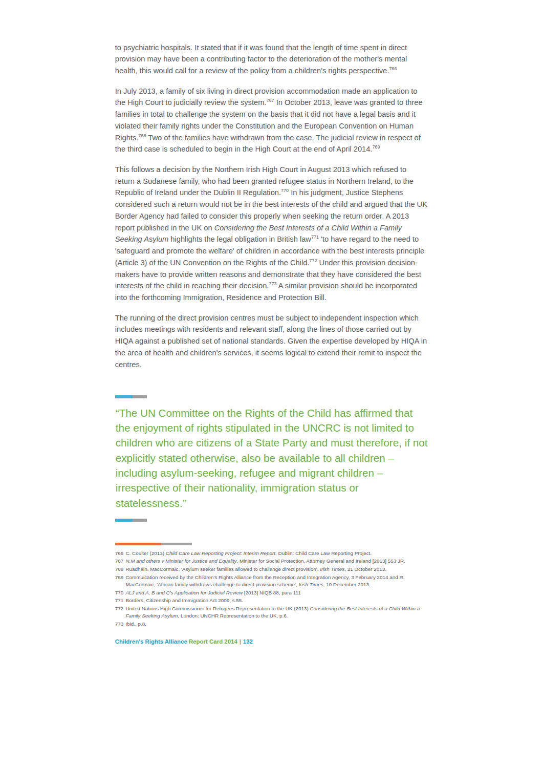to psychiatric hospitals. It stated that if it was found that the length of time spent in direct provision may have been a contributing factor to the deterioration of the mother's mental health, this would call for a review of the policy from a children's rights perspective.766
In July 2013, a family of six living in direct provision accommodation made an application to the High Court to judicially review the system.767 In October 2013, leave was granted to three families in total to challenge the system on the basis that it did not have a legal basis and it violated their family rights under the Constitution and the European Convention on Human Rights.768 Two of the families have withdrawn from the case. The judicial review in respect of the third case is scheduled to begin in the High Court at the end of April 2014.769
This follows a decision by the Northern Irish High Court in August 2013 which refused to return a Sudanese family, who had been granted refugee status in Northern Ireland, to the Republic of Ireland under the Dublin II Regulation.770 In his judgment, Justice Stephens considered such a return would not be in the best interests of the child and argued that the UK Border Agency had failed to consider this properly when seeking the return order. A 2013 report published in the UK on Considering the Best Interests of a Child Within a Family Seeking Asylum highlights the legal obligation in British law771 'to have regard to the need to 'safeguard and promote the welfare' of children in accordance with the best interests principle (Article 3) of the UN Convention on the Rights of the Child.772 Under this provision decision-makers have to provide written reasons and demonstrate that they have considered the best interests of the child in reaching their decision.773 A similar provision should be incorporated into the forthcoming Immigration, Residence and Protection Bill.
The running of the direct provision centres must be subject to independent inspection which includes meetings with residents and relevant staff, along the lines of those carried out by HIQA against a published set of national standards. Given the expertise developed by HIQA in the area of health and children's services, it seems logical to extend their remit to inspect the centres.
“The UN Committee on the Rights of the Child has affirmed that the enjoyment of rights stipulated in the UNCRC is not limited to children who are citizens of a State Party and must therefore, if not explicitly stated otherwise, also be available to all children – including asylum-seeking, refugee and migrant children – irrespective of their nationality, immigration status or statelessness.”
766 C. Coulter (2013) Child Care Law Reporting Project: Interim Report, Dublin: Child Care Law Reporting Project.
767 N.M and others v Minister for Justice and Equality, Minister for Social Protection, Attorney General and Ireland [2013] 553 JR.
768 Ruadháin. MacCormaic, 'Asylum seeker families allowed to challenge direct provision', Irish Times, 21 October 2013.
769 Commuication received by the Children's Rights Alliance from the Reception and Integration Agency, 3 February 2014 and R. MacCormaic, 'African family withdraws challenge to direct provision scheme', Irish Times, 10 December 2013.
770 ALJ and A, B and C's Application for Judicial Review [2013] NIQB 88, para 111
771 Borders, Citizenship and Immigration Act 2009, s.55.
772 United Nations High Commissioner for Refugees Representation to the UK (2013) Considering the Best Interests of a Child Within a Family Seeking Asylum, London: UNCHR Representation to the UK, p.6.
773 Ibid., p.8.
Children's Rights Alliance Report Card 2014|132